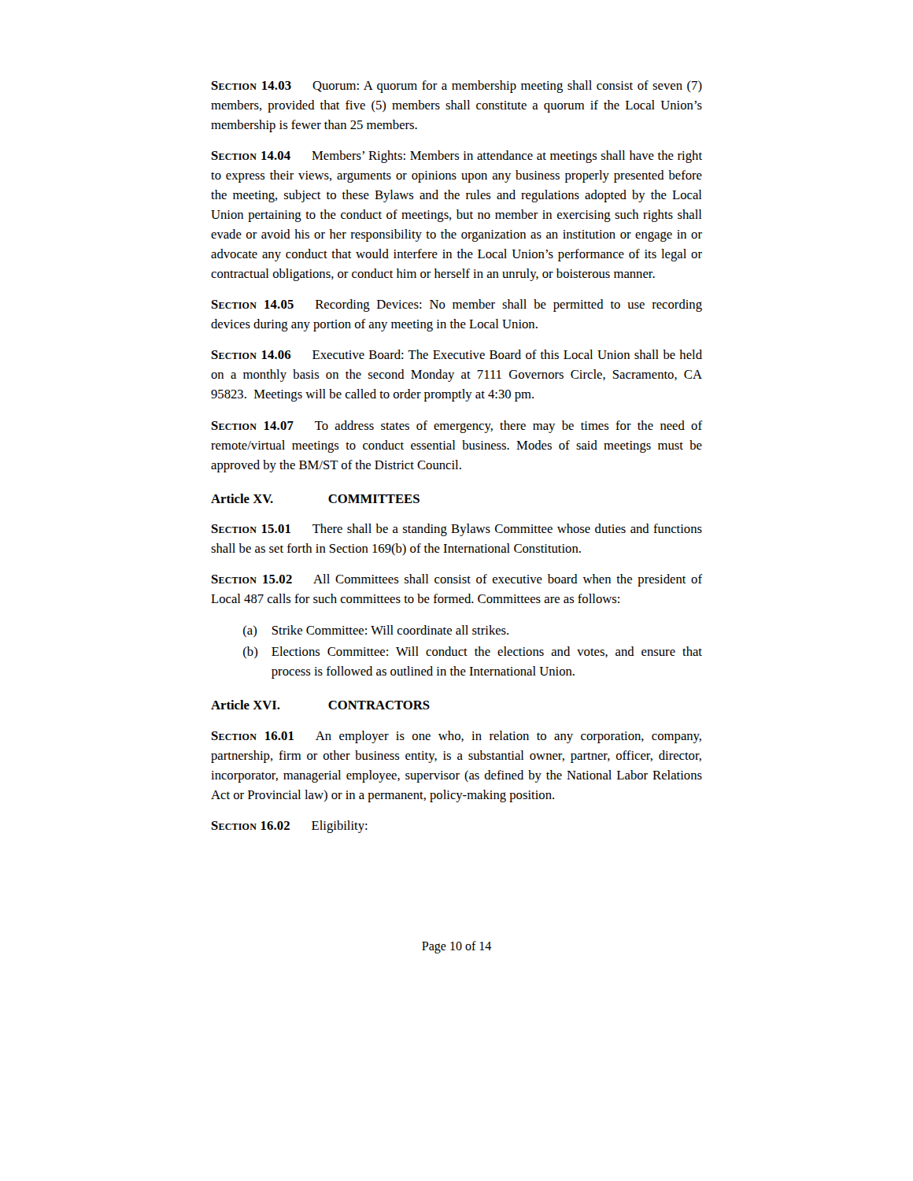Section 14.03 Quorum: A quorum for a membership meeting shall consist of seven (7) members, provided that five (5) members shall constitute a quorum if the Local Union’s membership is fewer than 25 members.
Section 14.04 Members’ Rights: Members in attendance at meetings shall have the right to express their views, arguments or opinions upon any business properly presented before the meeting, subject to these Bylaws and the rules and regulations adopted by the Local Union pertaining to the conduct of meetings, but no member in exercising such rights shall evade or avoid his or her responsibility to the organization as an institution or engage in or advocate any conduct that would interfere in the Local Union’s performance of its legal or contractual obligations, or conduct him or herself in an unruly, or boisterous manner.
Section 14.05 Recording Devices: No member shall be permitted to use recording devices during any portion of any meeting in the Local Union.
Section 14.06 Executive Board: The Executive Board of this Local Union shall be held on a monthly basis on the second Monday at 7111 Governors Circle, Sacramento, CA 95823. Meetings will be called to order promptly at 4:30 pm.
Section 14.07 To address states of emergency, there may be times for the need of remote/virtual meetings to conduct essential business. Modes of said meetings must be approved by the BM/ST of the District Council.
Article XV. COMMITTEES
Section 15.01 There shall be a standing Bylaws Committee whose duties and functions shall be as set forth in Section 169(b) of the International Constitution.
Section 15.02 All Committees shall consist of executive board when the president of Local 487 calls for such committees to be formed. Committees are as follows:
(a) Strike Committee: Will coordinate all strikes.
(b) Elections Committee: Will conduct the elections and votes, and ensure that process is followed as outlined in the International Union.
Article XVI. CONTRACTORS
Section 16.01 An employer is one who, in relation to any corporation, company, partnership, firm or other business entity, is a substantial owner, partner, officer, director, incorporator, managerial employee, supervisor (as defined by the National Labor Relations Act or Provincial law) or in a permanent, policy-making position.
Section 16.02 Eligibility:
Page 10 of 14